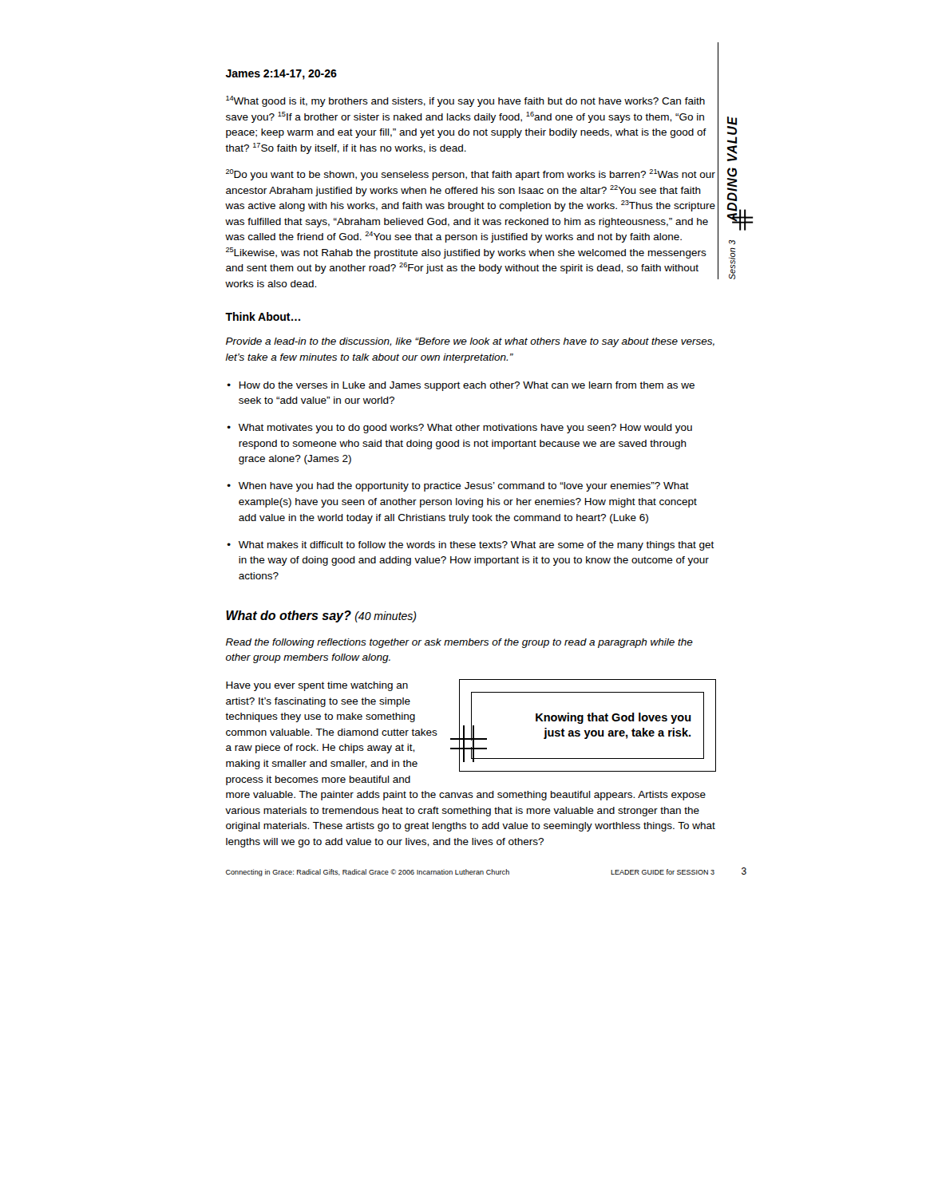Session 3 ADDING VALUE
James 2:14-17, 20-26
14What good is it, my brothers and sisters, if you say you have faith but do not have works? Can faith save you? 15If a brother or sister is naked and lacks daily food, 16and one of you says to them, “Go in peace; keep warm and eat your fill,” and yet you do not supply their bodily needs, what is the good of that? 17So faith by itself, if it has no works, is dead.
20Do you want to be shown, you senseless person, that faith apart from works is barren? 21Was not our ancestor Abraham justified by works when he offered his son Isaac on the altar? 22You see that faith was active along with his works, and faith was brought to completion by the works. 23Thus the scripture was fulfilled that says, “Abraham believed God, and it was reckoned to him as righteousness,” and he was called the friend of God. 24You see that a person is justified by works and not by faith alone. 25Likewise, was not Rahab the prostitute also justified by works when she welcomed the messengers and sent them out by another road? 26For just as the body without the spirit is dead, so faith without works is also dead.
Think About…
Provide a lead-in to the discussion, like “Before we look at what others have to say about these verses, let’s take a few minutes to talk about our own interpretation.”
How do the verses in Luke and James support each other? What can we learn from them as we seek to “add value” in our world?
What motivates you to do good works? What other motivations have you seen? How would you respond to someone who said that doing good is not important because we are saved through grace alone? (James 2)
When have you had the opportunity to practice Jesus’ command to “love your enemies”? What example(s) have you seen of another person loving his or her enemies? How might that concept add value in the world today if all Christians truly took the command to heart? (Luke 6)
What makes it difficult to follow the words in these texts? What are some of the many things that get in the way of doing good and adding value? How important is it to you to know the outcome of your actions?
What do others say? (40 minutes)
Read the following reflections together or ask members of the group to read a paragraph while the other group members follow along.
Knowing that God loves you
just as you are, take a risk.
Have you ever spent time watching an artist? It’s fascinating to see the simple techniques they use to make something common valuable. The diamond cutter takes a raw piece of rock. He chips away at it, making it smaller and smaller, and in the process it becomes more beautiful and more valuable. The painter adds paint to the canvas and something beautiful appears. Artists expose various materials to tremendous heat to craft something that is more valuable and stronger than the original materials. These artists go to great lengths to add value to seemingly worthless things. To what lengths will we go to add value to our lives, and the lives of others?
Connecting in Grace: Radical Gifts, Radical Grace © 2006 Incarnation Lutheran Church
LEADER GUIDE for SESSION 3 3